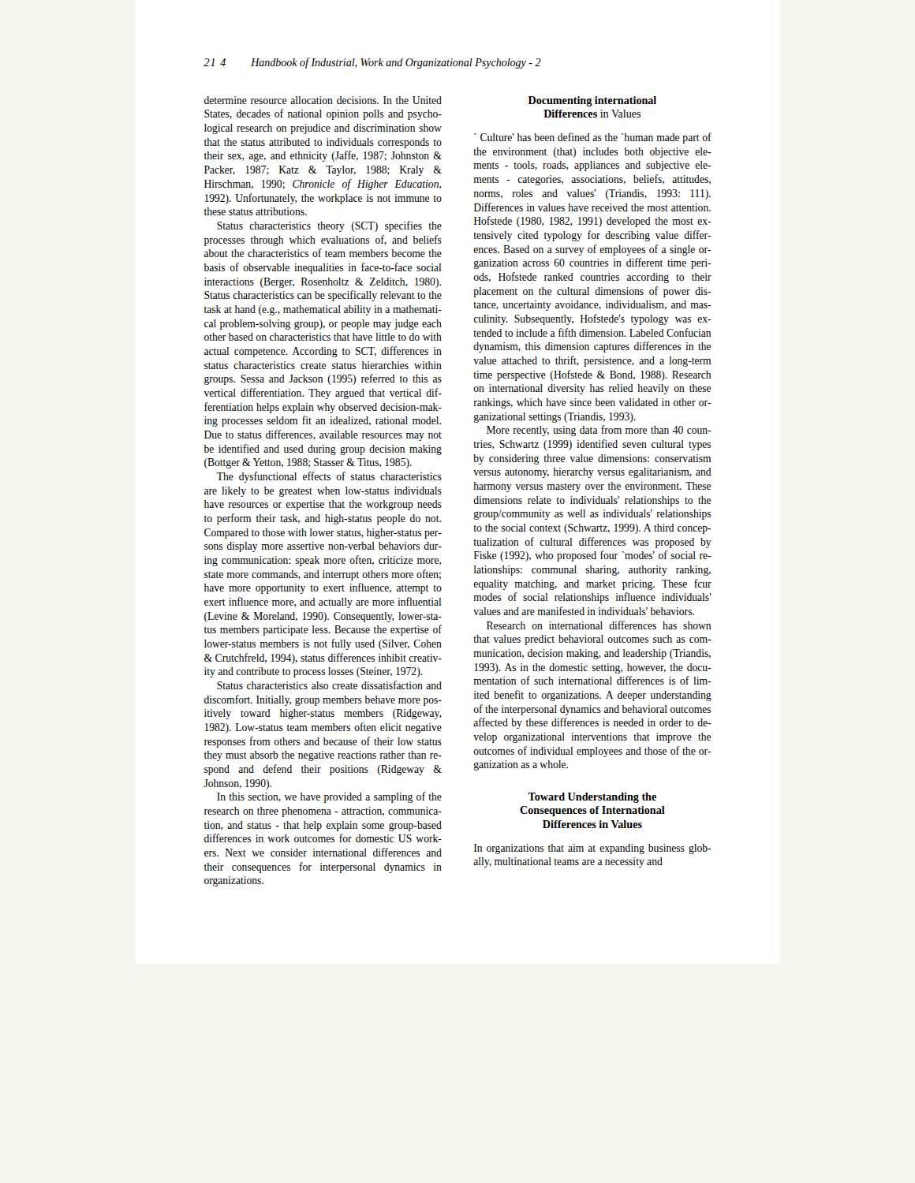21 4 Handbook of Industrial, Work and Organizational Psychology - 2
determine resource allocation decisions. In the United States, decades of national opinion polls and psychological research on prejudice and discrimination show that the status attributed to individuals corresponds to their sex, age, and ethnicity (Jaffe, 1987; Johnston & Packer, 1987; Katz & Taylor, 1988; Kraly & Hirschman, 1990; Chronicle of Higher Education, 1992). Unfortunately, the workplace is not immune to these status attributions.
Status characteristics theory (SCT) specifies the processes through which evaluations of, and beliefs about the characteristics of team members become the basis of observable inequalities in face-to-face social interactions (Berger, Rosenholtz & Zelditch, 1980). Status characteristics can be specifically relevant to the task at hand (e.g., mathematical ability in a mathematical problem-solving group), or people may judge each other based on characteristics that have little to do with actual competence. According to SCT, differences in status characteristics create status hierarchies within groups. Sessa and Jackson (1995) referred to this as vertical differentiation. They argued that vertical differentiation helps explain why observed decision-making processes seldom fit an idealized, rational model. Due to status differences, available resources may not be identified and used during group decision making (Bottger & Yetton, 1988; Stasser & Titus, 1985).
The dysfunctional effects of status characteristics are likely to be greatest when low-status individuals have resources or expertise that the workgroup needs to perform their task, and high-status people do not. Compared to those with lower status, higher-status persons display more assertive non-verbal behaviors during communication: speak more often, criticize more, state more commands, and interrupt others more often; have more opportunity to exert influence, attempt to exert influence more, and actually are more influential (Levine & Moreland, 1990). Consequently, lower-status members participate less. Because the expertise of lower-status members is not fully used (Silver, Cohen & Crutchfreld, 1994), status differences inhibit creativity and contribute to process losses (Steiner, 1972).
Status characteristics also create dissatisfaction and discomfort. Initially, group members behave more positively toward higher-status members (Ridgeway, 1982). Low-status team members often elicit negative responses from others and because of their low status they must absorb the negative reactions rather than respond and defend their positions (Ridgeway & Johnson, 1990).
In this section, we have provided a sampling of the research on three phenomena - attraction, communication, and status - that help explain some group-based differences in work outcomes for domestic US workers. Next we consider international differences and their consequences for interpersonal dynamics in organizations.
Documenting international
Differences in Values
` Culture' has been defined as the `human made part of the environment (that) includes both objective elements - tools, roads, appliances and subjective elements - categories, associations, beliefs, attitudes, norms, roles and values' (Triandis, 1993: 111). Differences in values have received the most attention. Hofstede (1980, 1982, 1991) developed the most extensively cited typology for describing value differences. Based on a survey of employees of a single organization across 60 countries in different time periods, Hofstede ranked countries according to their placement on the cultural dimensions of power distance, uncertainty avoidance, individualism, and masculinity. Subsequently, Hofstede's typology was extended to include a fifth dimension. Labeled Confucian dynamism, this dimension captures differences in the value attached to thrift, persistence, and a long-term time perspective (Hofstede & Bond, 1988). Research on international diversity has relied heavily on these rankings, which have since been validated in other organizational settings (Triandis, 1993).
More recently, using data from more than 40 countries, Schwartz (1999) identified seven cultural types by considering three value dimensions: conservatism versus autonomy, hierarchy versus egalitarianism, and harmony versus mastery over the environment. These dimensions relate to individuals' relationships to the group/community as well as individuals' relationships to the social context (Schwartz, 1999). A third conceptualization of cultural differences was proposed by Fiske (1992), who proposed four `modes' of social relationships: communal sharing, authority ranking, equality matching, and market pricing. These fcur modes of social relationships influence individuals' values and are manifested in individuals' behaviors.
Research on international differences has shown that values predict behavioral outcomes such as communication, decision making, and leadership (Triandis, 1993). As in the domestic setting, however, the documentation of such international differences is of limited benefit to organizations. A deeper understanding of the interpersonal dynamics and behavioral outcomes affected by these differences is needed in order to develop organizational interventions that improve the outcomes of individual employees and those of the organization as a whole.
Toward Understanding the
Consequences of International
Differences in Values
In organizations that aim at expanding business globally, multinational teams are a necessity and